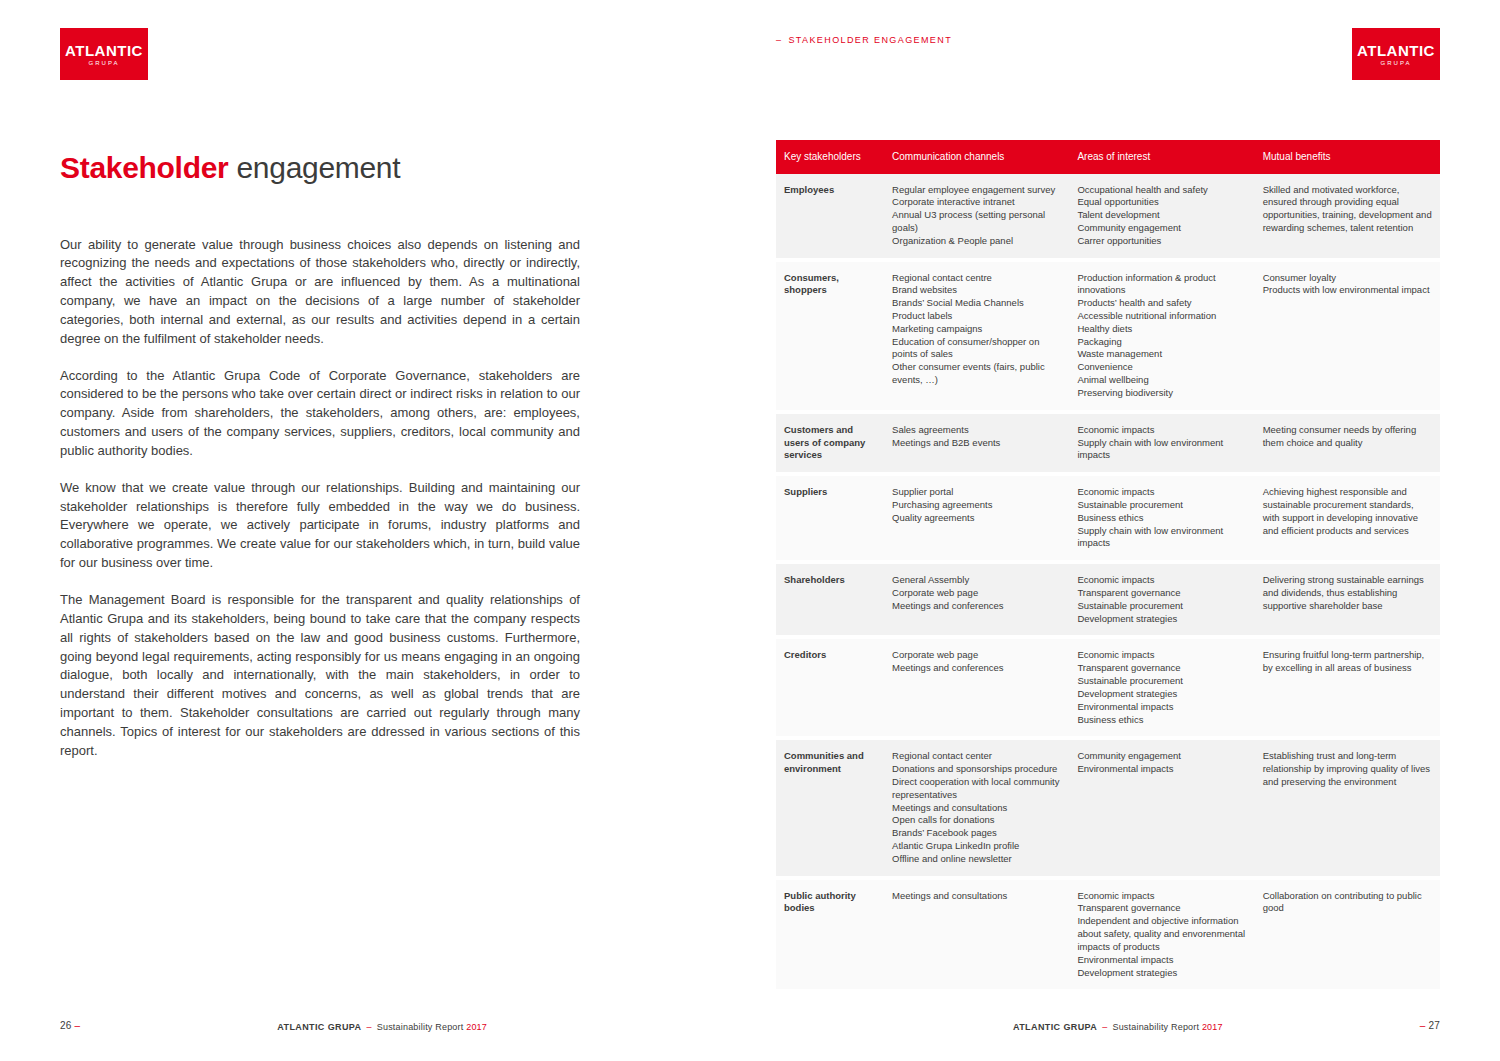ATLANTIC GRUPA
Stakeholder engagement
Our ability to generate value through business choices also depends on listening and recognizing the needs and expectations of those stakeholders who, directly or indirectly, affect the activities of Atlantic Grupa or are influenced by them. As a multinational company, we have an impact on the decisions of a large number of stakeholder categories, both internal and external, as our results and activities depend in a certain degree on the fulfilment of stakeholder needs.
According to the Atlantic Grupa Code of Corporate Governance, stakeholders are considered to be the persons who take over certain direct or indirect risks in relation to our company. Aside from shareholders, the stakeholders, among others, are: employees, customers and users of the company services, suppliers, creditors, local community and public authority bodies.
We know that we create value through our relationships. Building and maintaining our stakeholder relationships is therefore fully embedded in the way we do business. Everywhere we operate, we actively participate in forums, industry platforms and collaborative programmes. We create value for our stakeholders which, in turn, build value for our business over time.
The Management Board is responsible for the transparent and quality relationships of Atlantic Grupa and its stakeholders, being bound to take care that the company respects all rights of stakeholders based on the law and good business customs. Furthermore, going beyond legal requirements, acting responsibly for us means engaging in an ongoing dialogue, both locally and internationally, with the main stakeholders, in order to understand their different motives and concerns, as well as global trends that are important to them. Stakeholder consultations are carried out regularly through many channels. Topics of interest for our stakeholders are ddressed in various sections of this report.
26 – ATLANTIC GRUPA–Sustainability Report 2017
–Stakeholder Engagement
ATLANTIC GRUPA
| Key stakeholders | Communication channels | Areas of interest | Mutual benefits |
| --- | --- | --- | --- |
| Employees | Regular employee engagement survey Corporate interactive intranet Annual U3 process (setting personal goals) Organization & People panel | Occupational health and safety Equal opportunities Talent development Community engagement Carrer opportunities | Skilled and motivated workforce, ensured through providing equal opportunities, training, development and rewarding schemes, talent retention |
| Consumers, shoppers | Regional contact centre Brand websites Brands’ Social Media Channels Product labels Marketing campaigns Education of consumer/shopper on points of sales Other consumer events (fairs, public events, …) | Production information & product innovations Products’ health and safety Accessible nutritional information Healthy diets Packaging Waste management Convenience Animal wellbeing Preserving biodiversity | Consumer loyalty Products with low environmental impact |
| Customers and users of company services | Sales agreements Meetings and B2B events | Economic impacts Supply chain with low environment impacts | Meeting consumer needs by offering them choice and quality |
| Suppliers | Supplier portal Purchasing agreements Quality agreements | Economic impacts Sustainable procurement Business ethics Supply chain with low environment impacts | Achieving highest responsible and sustainable procurement standards, with support in developing innovative and efficient products and services |
| Shareholders | General Assembly Corporate web page Meetings and conferences | Economic impacts Transparent governance Sustainable procurement Development strategies | Delivering strong sustainable earnings and dividends, thus establishing supportive shareholder base |
| Creditors | Corporate web page Meetings and conferences | Economic impacts Transparent governance Sustainable procurement Development strategies Environmental impacts Business ethics | Ensuring fruitful long-term partnership, by excelling in all areas of business |
| Communities and environment | Regional contact center Donations and sponsorships procedure Direct cooperation with local community representatives Meetings and consultations Open calls for donations Brands’ Facebook pages Atlantic Grupa LinkedIn profile Offline and online newsletter | Community engagement Environmental impacts | Establishing trust and long-term relationship by improving quality of lives and preserving the environment |
| Public authority bodies | Meetings and consultations | Economic impacts Transparent governance Independent and objective information about safety, quality and envorenmental impacts of products Environmental impacts Development strategies | Collaboration on contributing to public good |
ATLANTIC GRUPA–Sustainability Report 2017 – 27